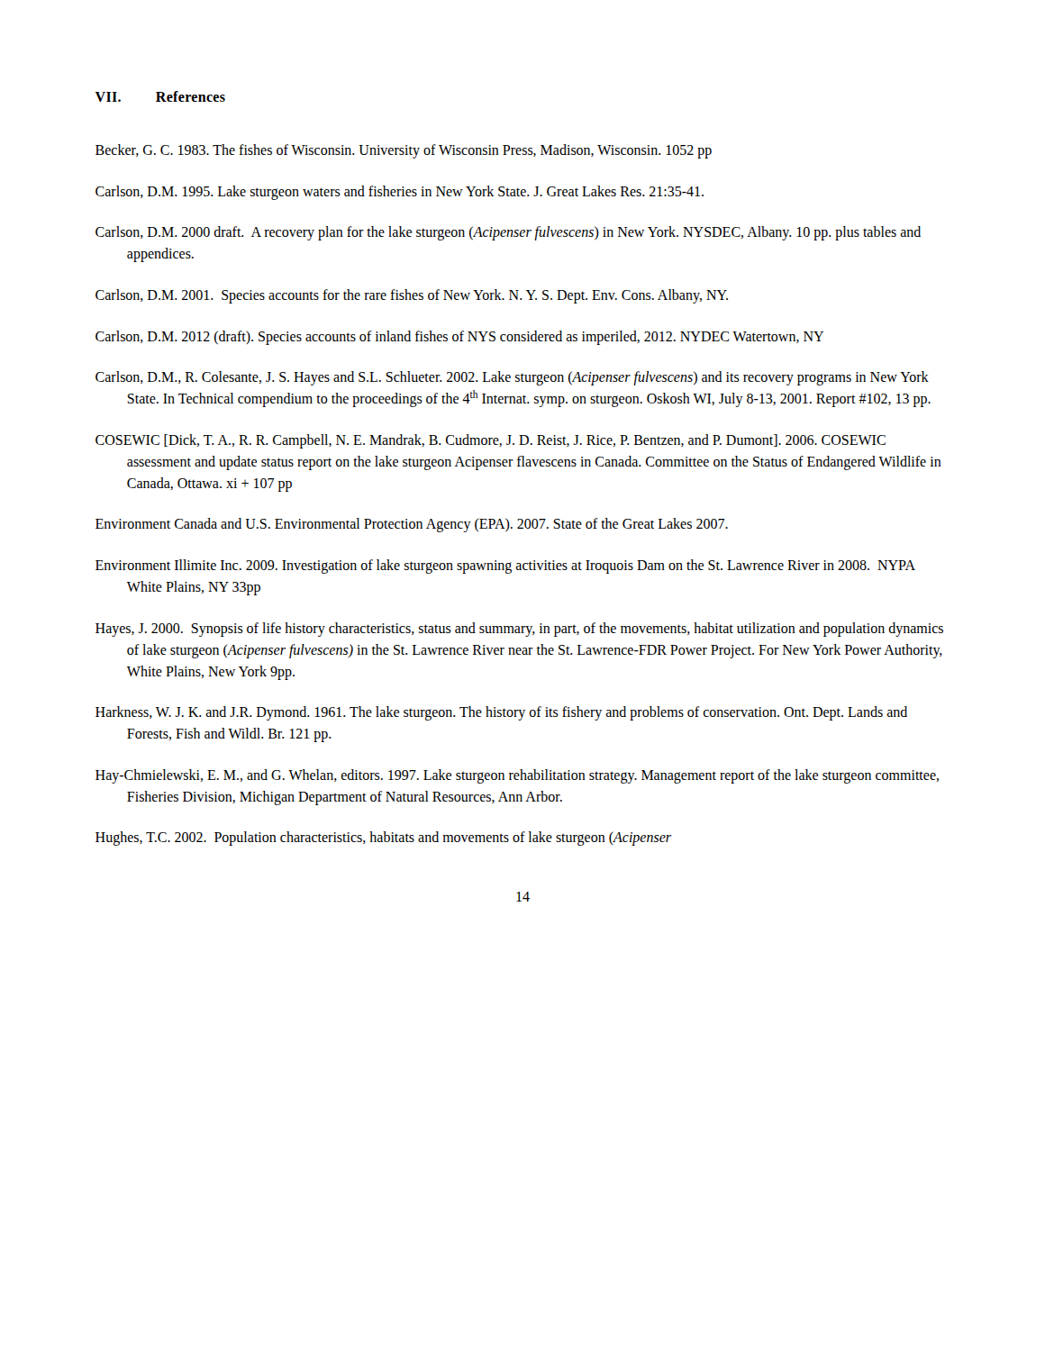VII. References
Becker, G. C. 1983. The fishes of Wisconsin. University of Wisconsin Press, Madison, Wisconsin. 1052 pp
Carlson, D.M. 1995. Lake sturgeon waters and fisheries in New York State. J. Great Lakes Res. 21:35-41.
Carlson, D.M. 2000 draft. A recovery plan for the lake sturgeon (Acipenser fulvescens) in New York. NYSDEC, Albany. 10 pp. plus tables and appendices.
Carlson, D.M. 2001. Species accounts for the rare fishes of New York. N. Y. S. Dept. Env. Cons. Albany, NY.
Carlson, D.M. 2012 (draft). Species accounts of inland fishes of NYS considered as imperiled, 2012. NYDEC Watertown, NY
Carlson, D.M., R. Colesante, J. S. Hayes and S.L. Schlueter. 2002. Lake sturgeon (Acipenser fulvescens) and its recovery programs in New York State. In Technical compendium to the proceedings of the 4th Internat. symp. on sturgeon. Oskosh WI, July 8-13, 2001. Report #102, 13 pp.
COSEWIC [Dick, T. A., R. R. Campbell, N. E. Mandrak, B. Cudmore, J. D. Reist, J. Rice, P. Bentzen, and P. Dumont]. 2006. COSEWIC assessment and update status report on the lake sturgeon Acipenser flavescens in Canada. Committee on the Status of Endangered Wildlife in Canada, Ottawa. xi + 107 pp
Environment Canada and U.S. Environmental Protection Agency (EPA). 2007. State of the Great Lakes 2007.
Environment Illimite Inc. 2009. Investigation of lake sturgeon spawning activities at Iroquois Dam on the St. Lawrence River in 2008. NYPA White Plains, NY 33pp
Hayes, J. 2000. Synopsis of life history characteristics, status and summary, in part, of the movements, habitat utilization and population dynamics of lake sturgeon (Acipenser fulvescens) in the St. Lawrence River near the St. Lawrence-FDR Power Project. For New York Power Authority, White Plains, New York 9pp.
Harkness, W. J. K. and J.R. Dymond. 1961. The lake sturgeon. The history of its fishery and problems of conservation. Ont. Dept. Lands and Forests, Fish and Wildl. Br. 121 pp.
Hay-Chmielewski, E. M., and G. Whelan, editors. 1997. Lake sturgeon rehabilitation strategy. Management report of the lake sturgeon committee, Fisheries Division, Michigan Department of Natural Resources, Ann Arbor.
Hughes, T.C. 2002. Population characteristics, habitats and movements of lake sturgeon (Acipenser
14